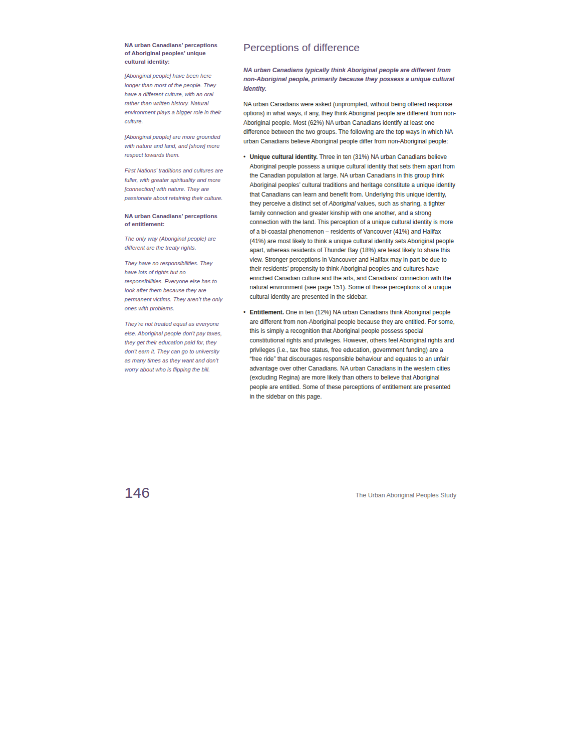NA urban Canadians’ perceptions of Aboriginal peoples’ unique cultural identity:
[Aboriginal people] have been here longer than most of the people. They have a different culture, with an oral rather than written history. Natural environment plays a bigger role in their culture.
[Aboriginal people] are more grounded with nature and land, and [show] more respect towards them.
First Nations’ traditions and cultures are fuller, with greater spirituality and more [connection] with nature. They are passionate about retaining their culture.
NA urban Canadians’ perceptions of entitlement:
The only way (Aboriginal people) are different are the treaty rights.
They have no responsibilities. They have lots of rights but no responsibilities. Everyone else has to look after them because they are permanent victims. They aren’t the only ones with problems.
They’re not treated equal as everyone else. Aboriginal people don’t pay taxes, they get their education paid for, they don’t earn it. They can go to university as many times as they want and don’t worry about who is flipping the bill.
Perceptions of difference
NA urban Canadians typically think Aboriginal people are different from non-Aboriginal people, primarily because they possess a unique cultural identity.
NA urban Canadians were asked (unprompted, without being offered response options) in what ways, if any, they think Aboriginal people are different from non-Aboriginal people. Most (62%) NA urban Canadians identify at least one difference between the two groups. The following are the top ways in which NA urban Canadians believe Aboriginal people differ from non-Aboriginal people:
Unique cultural identity. Three in ten (31%) NA urban Canadians believe Aboriginal people possess a unique cultural identity that sets them apart from the Canadian population at large. NA urban Canadians in this group think Aboriginal peoples’ cultural traditions and heritage constitute a unique identity that Canadians can learn and benefit from. Underlying this unique identity, they perceive a distinct set of Aboriginal values, such as sharing, a tighter family connection and greater kinship with one another, and a strong connection with the land. This perception of a unique cultural identity is more of a bi-coastal phenomenon – residents of Vancouver (41%) and Halifax (41%) are most likely to think a unique cultural identity sets Aboriginal people apart, whereas residents of Thunder Bay (18%) are least likely to share this view. Stronger perceptions in Vancouver and Halifax may in part be due to their residents’ propensity to think Aboriginal peoples and cultures have enriched Canadian culture and the arts, and Canadians’ connection with the natural environment (see page 151). Some of these perceptions of a unique cultural identity are presented in the sidebar.
Entitlement. One in ten (12%) NA urban Canadians think Aboriginal people are different from non-Aboriginal people because they are entitled. For some, this is simply a recognition that Aboriginal people possess special constitutional rights and privileges. However, others feel Aboriginal rights and privileges (i.e., tax free status, free education, government funding) are a “free ride” that discourages responsible behaviour and equates to an unfair advantage over other Canadians. NA urban Canadians in the western cities (excluding Regina) are more likely than others to believe that Aboriginal people are entitled. Some of these perceptions of entitlement are presented in the sidebar on this page.
146
The Urban Aboriginal Peoples Study